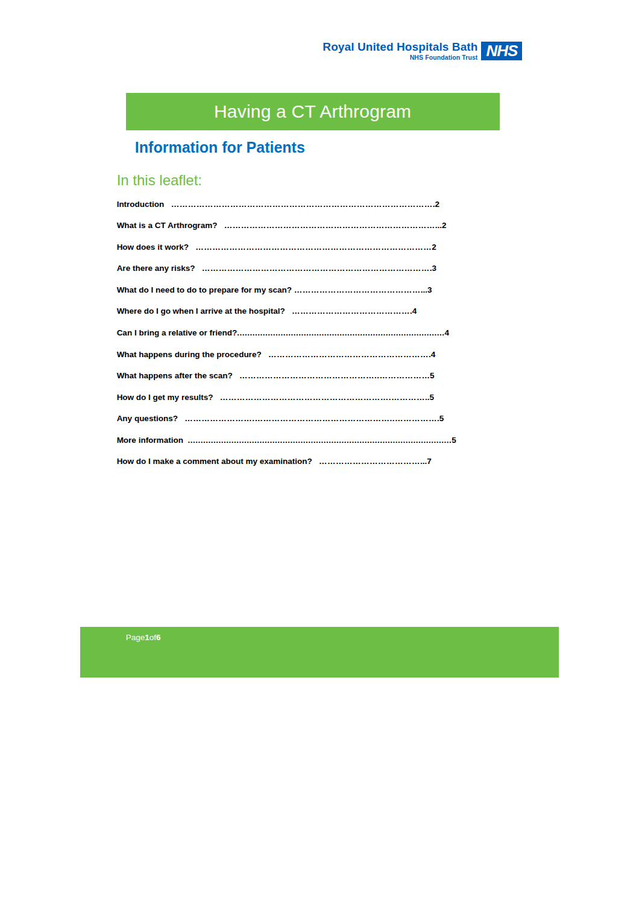Royal United Hospitals Bath
NHS Foundation Trust
NHS
Having a CT Arthrogram
Information for Patients
In this leaflet:
Introduction ………………………………………………………………………………….2
What is a CT Arthrogram? …………………………………………………………………...2
How does it work? …………………………………………………………………………2
Are there any risks? ……………………………………………………………………….3
What do I need to do to prepare for my scan? ………………………………………...3
Where do I go when I arrive at the hospital? …………………………………….4
Can I bring a relative or friend?................................................................................. 4
What happens during the procedure? ………………………………………………….4
What happens after the scan? …………………………………………..………………5
How do I get my results? …………………………………………………….…………..5
Any questions? …………………….…………………………………………..…………….5
More information ....................................................................................................... 5
How do I make a comment about my examination? ………………………………...7
Page 1 of 6